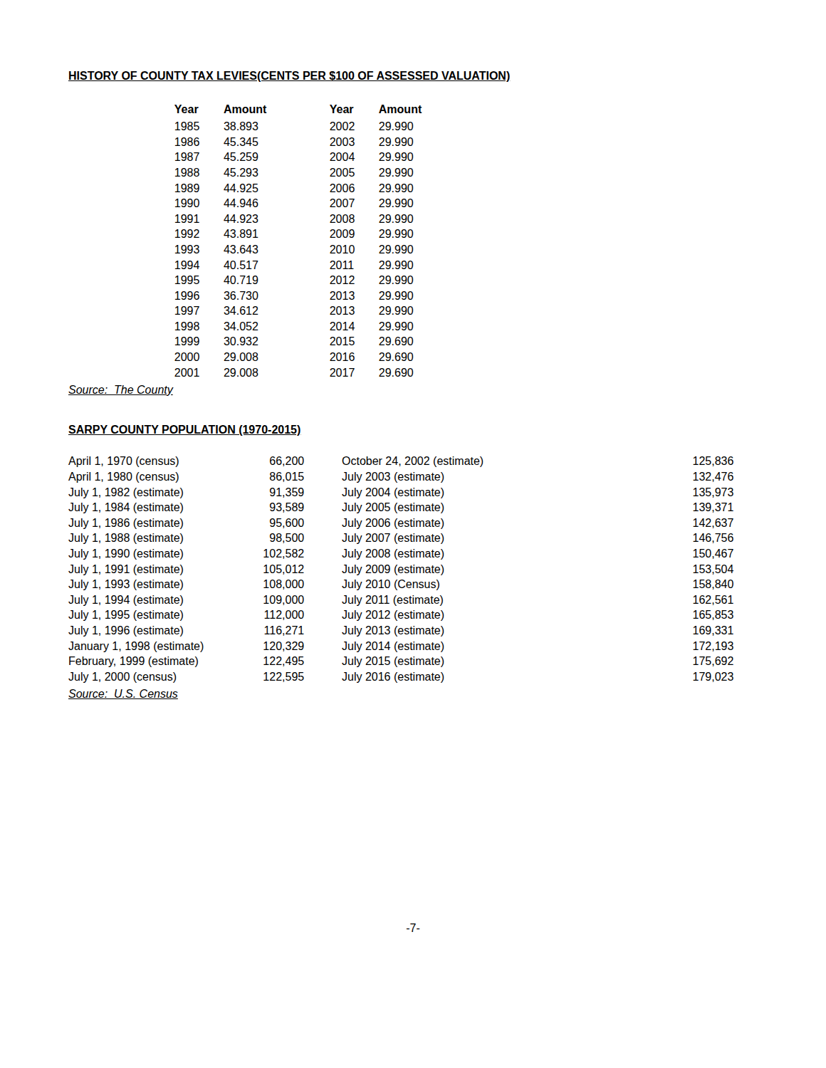HISTORY OF COUNTY TAX LEVIES(CENTS PER $100 OF ASSESSED VALUATION)
| Year | Amount | Year | Amount |
| --- | --- | --- | --- |
| 1985 | 38.893 | 2002 | 29.990 |
| 1986 | 45.345 | 2003 | 29.990 |
| 1987 | 45.259 | 2004 | 29.990 |
| 1988 | 45.293 | 2005 | 29.990 |
| 1989 | 44.925 | 2006 | 29.990 |
| 1990 | 44.946 | 2007 | 29.990 |
| 1991 | 44.923 | 2008 | 29.990 |
| 1992 | 43.891 | 2009 | 29.990 |
| 1993 | 43.643 | 2010 | 29.990 |
| 1994 | 40.517 | 2011 | 29.990 |
| 1995 | 40.719 | 2012 | 29.990 |
| 1996 | 36.730 | 2013 | 29.990 |
| 1997 | 34.612 | 2013 | 29.990 |
| 1998 | 34.052 | 2014 | 29.990 |
| 1999 | 30.932 | 2015 | 29.690 |
| 2000 | 29.008 | 2016 | 29.690 |
| 2001 | 29.008 | 2017 | 29.690 |
Source: The County
SARPY COUNTY POPULATION (1970-2015)
| April 1, 1970 (census) | 66,200 | October 24, 2002 (estimate) | 125,836 |
| April 1, 1980 (census) | 86,015 | July 2003 (estimate) | 132,476 |
| July 1, 1982 (estimate) | 91,359 | July 2004 (estimate) | 135,973 |
| July 1, 1984 (estimate) | 93,589 | July 2005 (estimate) | 139,371 |
| July 1, 1986 (estimate) | 95,600 | July 2006 (estimate) | 142,637 |
| July 1, 1988 (estimate) | 98,500 | July 2007 (estimate) | 146,756 |
| July 1, 1990 (estimate) | 102,582 | July 2008 (estimate) | 150,467 |
| July 1, 1991 (estimate) | 105,012 | July 2009 (estimate) | 153,504 |
| July 1, 1993 (estimate) | 108,000 | July 2010 (Census) | 158,840 |
| July 1, 1994 (estimate) | 109,000 | July 2011 (estimate) | 162,561 |
| July 1, 1995 (estimate) | 112,000 | July 2012 (estimate) | 165,853 |
| July 1, 1996 (estimate) | 116,271 | July 2013 (estimate) | 169,331 |
| January 1, 1998 (estimate) | 120,329 | July 2014 (estimate) | 172,193 |
| February, 1999 (estimate) | 122,495 | July 2015 (estimate) | 175,692 |
| July 1, 2000 (census) | 122,595 | July 2016 (estimate) | 179,023 |
Source: U.S. Census
-7-